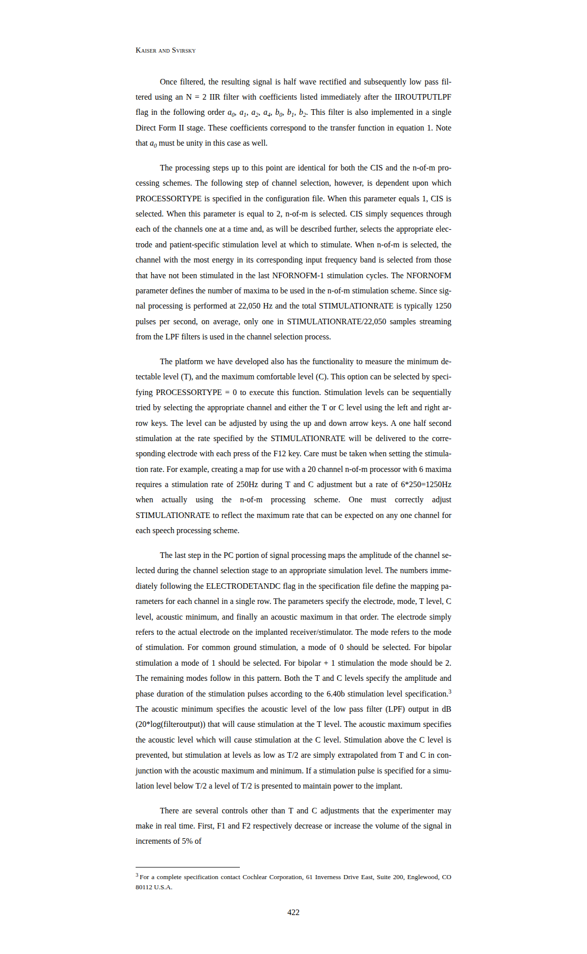Kaiser and Svirsky
Once filtered, the resulting signal is half wave rectified and subsequently low pass filtered using an N = 2 IIR filter with coefficients listed immediately after the IIROUTPUTLPF flag in the following order a0, a1, a2, a4, b0, b1, b2. This filter is also implemented in a single Direct Form II stage. These coefficients correspond to the transfer function in equation 1. Note that a0 must be unity in this case as well.
The processing steps up to this point are identical for both the CIS and the n-of-m processing schemes. The following step of channel selection, however, is dependent upon which PROCESSORTYPE is specified in the configuration file. When this parameter equals 1, CIS is selected. When this parameter is equal to 2, n-of-m is selected. CIS simply sequences through each of the channels one at a time and, as will be described further, selects the appropriate electrode and patient-specific stimulation level at which to stimulate. When n-of-m is selected, the channel with the most energy in its corresponding input frequency band is selected from those that have not been stimulated in the last NFORNOFM-1 stimulation cycles. The NFORNOFM parameter defines the number of maxima to be used in the n-of-m stimulation scheme. Since signal processing is performed at 22,050 Hz and the total STIMULATIONRATE is typically 1250 pulses per second, on average, only one in STIMULATIONRATE/22,050 samples streaming from the LPF filters is used in the channel selection process.
The platform we have developed also has the functionality to measure the minimum detectable level (T), and the maximum comfortable level (C). This option can be selected by specifying PROCESSORTYPE = 0 to execute this function. Stimulation levels can be sequentially tried by selecting the appropriate channel and either the T or C level using the left and right arrow keys. The level can be adjusted by using the up and down arrow keys. A one half second stimulation at the rate specified by the STIMULATIONRATE will be delivered to the corresponding electrode with each press of the F12 key. Care must be taken when setting the stimulation rate. For example, creating a map for use with a 20 channel n-of-m processor with 6 maxima requires a stimulation rate of 250Hz during T and C adjustment but a rate of 6*250=1250Hz when actually using the n-of-m processing scheme. One must correctly adjust STIMULATIONRATE to reflect the maximum rate that can be expected on any one channel for each speech processing scheme.
The last step in the PC portion of signal processing maps the amplitude of the channel selected during the channel selection stage to an appropriate simulation level. The numbers immediately following the ELECTRODETANDC flag in the specification file define the mapping parameters for each channel in a single row. The parameters specify the electrode, mode, T level, C level, acoustic minimum, and finally an acoustic maximum in that order. The electrode simply refers to the actual electrode on the implanted receiver/stimulator. The mode refers to the mode of stimulation. For common ground stimulation, a mode of 0 should be selected. For bipolar stimulation a mode of 1 should be selected. For bipolar + 1 stimulation the mode should be 2. The remaining modes follow in this pattern. Both the T and C levels specify the amplitude and phase duration of the stimulation pulses according to the 6.40b stimulation level specification.3 The acoustic minimum specifies the acoustic level of the low pass filter (LPF) output in dB (20*log(filteroutput)) that will cause stimulation at the T level. The acoustic maximum specifies the acoustic level which will cause stimulation at the C level. Stimulation above the C level is prevented, but stimulation at levels as low as T/2 are simply extrapolated from T and C in conjunction with the acoustic maximum and minimum. If a stimulation pulse is specified for a simulation level below T/2 a level of T/2 is presented to maintain power to the implant.
There are several controls other than T and C adjustments that the experimenter may make in real time. First, F1 and F2 respectively decrease or increase the volume of the signal in increments of 5% of
3 For a complete specification contact Cochlear Corporation, 61 Inverness Drive East, Suite 200, Englewood, CO 80112 U.S.A.
422